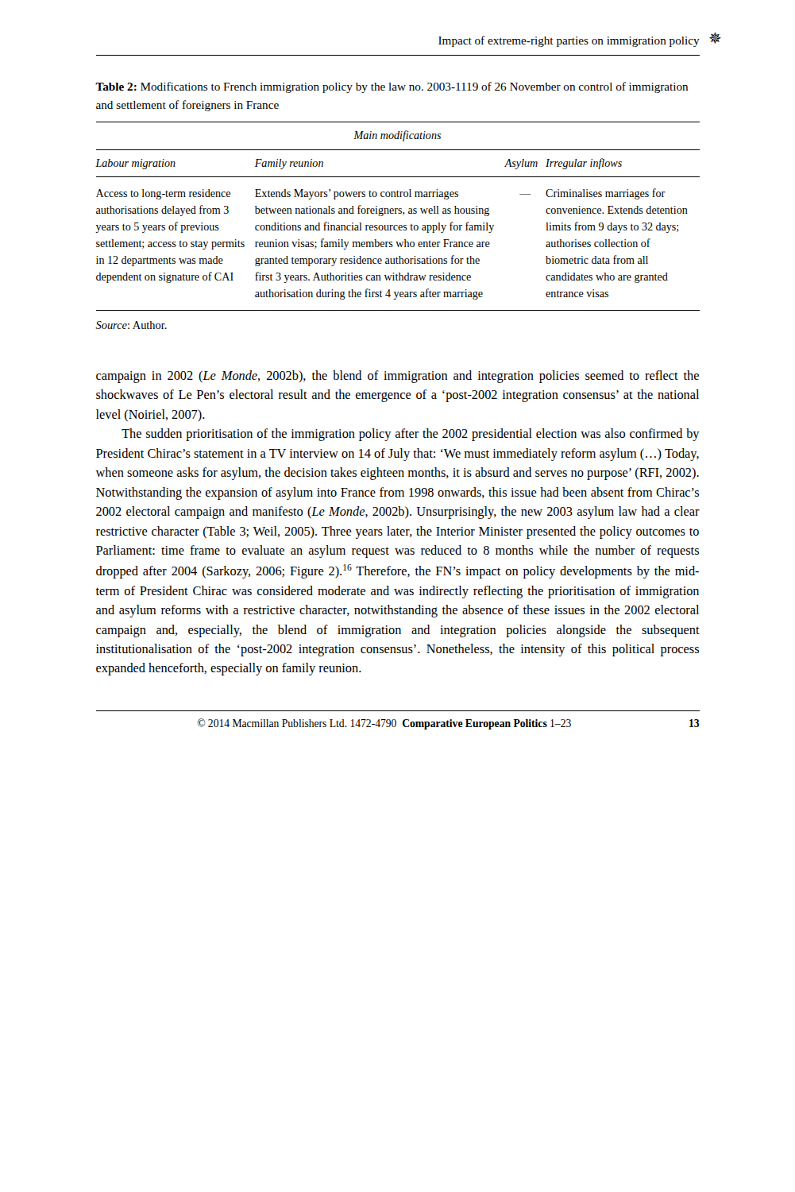Impact of extreme-right parties on immigration policy ✵
Table 2: Modifications to French immigration policy by the law no. 2003-1119 of 26 November on control of immigration and settlement of foreigners in France
| Main modifications |
| --- |
| Labour migration | Family reunion | Asylum | Irregular inflows |
| Access to long-term residence authorisations delayed from 3 years to 5 years of previous settlement; access to stay permits in 12 departments was made dependent on signature of CAI | Extends Mayors’ powers to control marriages between nationals and foreigners, as well as housing conditions and financial resources to apply for family reunion visas; family members who enter France are granted temporary residence authorisations for the first 3 years. Authorities can withdraw residence authorisation during the first 4 years after marriage | — | Criminalises marriages for convenience. Extends detention limits from 9 days to 32 days; authorises collection of biometric data from all candidates who are granted entrance visas |
Source: Author.
campaign in 2002 (Le Monde, 2002b), the blend of immigration and integration policies seemed to reflect the shockwaves of Le Pen’s electoral result and the emergence of a ‘post-2002 integration consensus’ at the national level (Noiriel, 2007).
The sudden prioritisation of the immigration policy after the 2002 presidential election was also confirmed by President Chirac’s statement in a TV interview on 14 of July that: ‘We must immediately reform asylum (…) Today, when someone asks for asylum, the decision takes eighteen months, it is absurd and serves no purpose’ (RFI, 2002). Notwithstanding the expansion of asylum into France from 1998 onwards, this issue had been absent from Chirac’s 2002 electoral campaign and manifesto (Le Monde, 2002b). Unsurprisingly, the new 2003 asylum law had a clear restrictive character (Table 3; Weil, 2005). Three years later, the Interior Minister presented the policy outcomes to Parliament: time frame to evaluate an asylum request was reduced to 8 months while the number of requests dropped after 2004 (Sarkozy, 2006; Figure 2).16 Therefore, the FN’s impact on policy developments by the mid-term of President Chirac was considered moderate and was indirectly reflecting the prioritisation of immigration and asylum reforms with a restrictive character, notwithstanding the absence of these issues in the 2002 electoral campaign and, especially, the blend of immigration and integration policies alongside the subsequent institutionalisation of the ‘post-2002 integration consensus’. Nonetheless, the intensity of this political process expanded henceforth, especially on family reunion.
© 2014 Macmillan Publishers Ltd. 1472-4790 Comparative European Politics 1–23
13